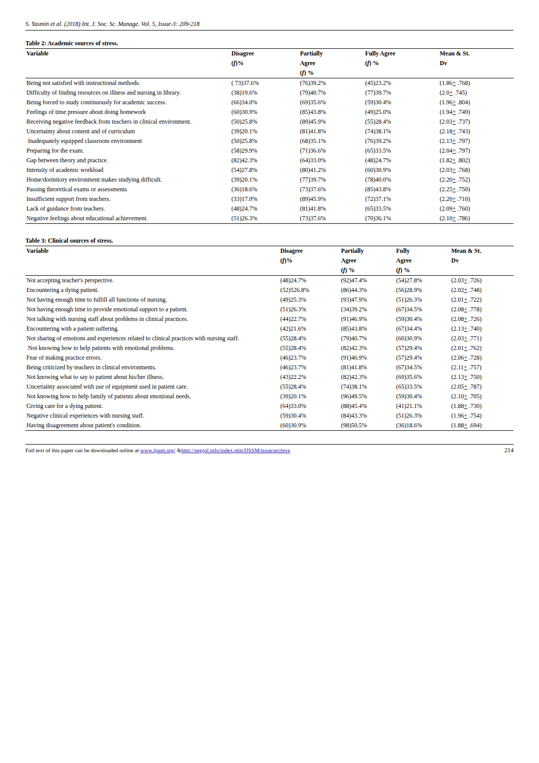S. Yasmin et al. (2018) Int. J. Soc. Sc. Manage. Vol. 5, Issue-3: 209-218
Table 2: Academic sources of stress.
| Variable | Disagree | Partially | Fully Agree | Mean & St. |
| --- | --- | --- | --- | --- |
| | ( f )% | Agree | ( f ) % | Dv |
| | | ( f ) % | | |
| Being not satisfied with instructional methods. | ( 73)37.6% | (76)39.2% | (45)23.2% | (1.86 + .768) |
| Difficulty of finding resources on illness and nursing in library. | (38)19.6% | (79)40.7% | (77)39.7% | (2.0 + .745) |
| Being forced to study continuously for academic success. | (66)34.0% | (69)35.6% | (59)30.4% | (1.96 + .804) |
| Feelings of time pressure about doing homework | (60)30.9% | (85)43.8% | (49)25.0% | (1.94 + .749) |
| Receiving negative feedback from teachers in clinical environment. | (50)25.8% | (89)45.9% | (55)28.4% | (2.03 + .737) |
| Uncertainty about content and of curriculum | (39)20.1% | (81)41.8% | (74)38.1% | (2.18 + .743) |
| Inadequately equipped classroom environment | (50)25.8% | (68)35.1% | (76)39.2% | (2.13 + .797) |
| Preparing for the exam. | (58)29.9% | (71)36.6% | (65)33.5% | (2.04 + .797) |
| Gap between theory and practice. | (82)42.3% | (64)33.0% | (48)24.7% | (1.82 + .802) |
| Intensity of academic workload | (54)27.8% | (80)41.2% | (60)30.9% | (2.03 + .768) |
| Home/dormitory environment makes studying difficult. | (39)20.1% | (77)39.7% | (78)40.0% | (2.20 + .752) |
| Passing theoretical exams or assessments | (36)18.6% | (73)37.6% | (85)43.8% | (2.25 + .750) |
| Insufficient support from teachers. | (33)17.0% | (89)45.9% | (72)37.1% | (2.20 + .710) |
| Lack of guidance from teachers. | (48)24.7% | (81)41.8% | (65)33.5% | (2.09 + .760) |
| Negative feelings about educational achievement. | (51)26.3% | (73)37.6% | (70)36.1% | (2.10 + .786) |
Table 3: Clinical sources of stress.
| Variable | Disagree | Partially | Fully | Mean & St. |
| --- | --- | --- | --- | --- |
| | ( f )% | Agree | Agree | Dv |
| | | ( f ) % | ( f ) % | |
| Not accepting teacher's perspective. | (48)24.7% | (92)47.4% | (54)27.8% | (2.03 + .726) |
| Encountering a dying patient. | (52)526.8% | (86)44.3% | (56)28.9% | (2.02 + .748) |
| Not having enough time to fulfill all functions of nursing. | (49)25.3% | (93)47.9% | (51)26.3% | (2.01 + .722) |
| Not having enough time to provide emotional support to a patient. | (51)26.3% | (34)39.2% | (67)34.5% | (2.08 + .778) |
| Not talking with nursing staff about problems in clinical practices. | (44)22.7% | (91)46.9% | (59)30.4% | (2.08 + .726) |
| Encountering with a patient suffering. | (42)21.6% | (85)43.8% | (67)34.4% | (2.13 + .740) |
| Not sharing of emotions and experiences related to clinical practices with nursing staff. | (55)28.4% | (79)40.7% | (60)30.9% | (2.03 + .771) |
| Not knowing how to help patients with emotional problems. | (55)28.4% | (82)42.3% | (57)29.4% | (2.01 + .762) |
| Fear of making practice errors. | (46)23.7% | (91)46.9% | (57)29.4% | (2.06 + .728) |
| Being criticized by teachers in clinical environments. | (46)23.7% | (81)41.8% | (67)34.5% | (2.11 + .757) |
| Not knowing what to say to patient about his/her illness. | (43)22.2% | (82)42.3% | (69)35.6% | (2.13 + .750) |
| Uncertainty associated with use of equipment used in patient care. | (55)28.4% | (74)38.1% | (65)33.5% | (2.05 + .787) |
| Not knowing how to help family of patients about emotional needs. | (39)20.1% | (96)49.5% | (59)30.4% | (2.10 + .705) |
| Giving care for a dying patient. | (64)33.0% | (88)45.4% | (41)21.1% | (1.88 + .730) |
| Negative clinical experiences with nursing staff. | (59)30.4% | (84)43.3% | (51)26.3% | (1.96 + .754) |
| Having disagreement about patient's condition. | (60)30.9% | (98)50.5% | (36)18.6% | (1.88 + .694) |
Full text of this paper can be downloaded online at www.ijssm.org/ &http://nepjol.info/index.php/IJSSM/issue/archive
214